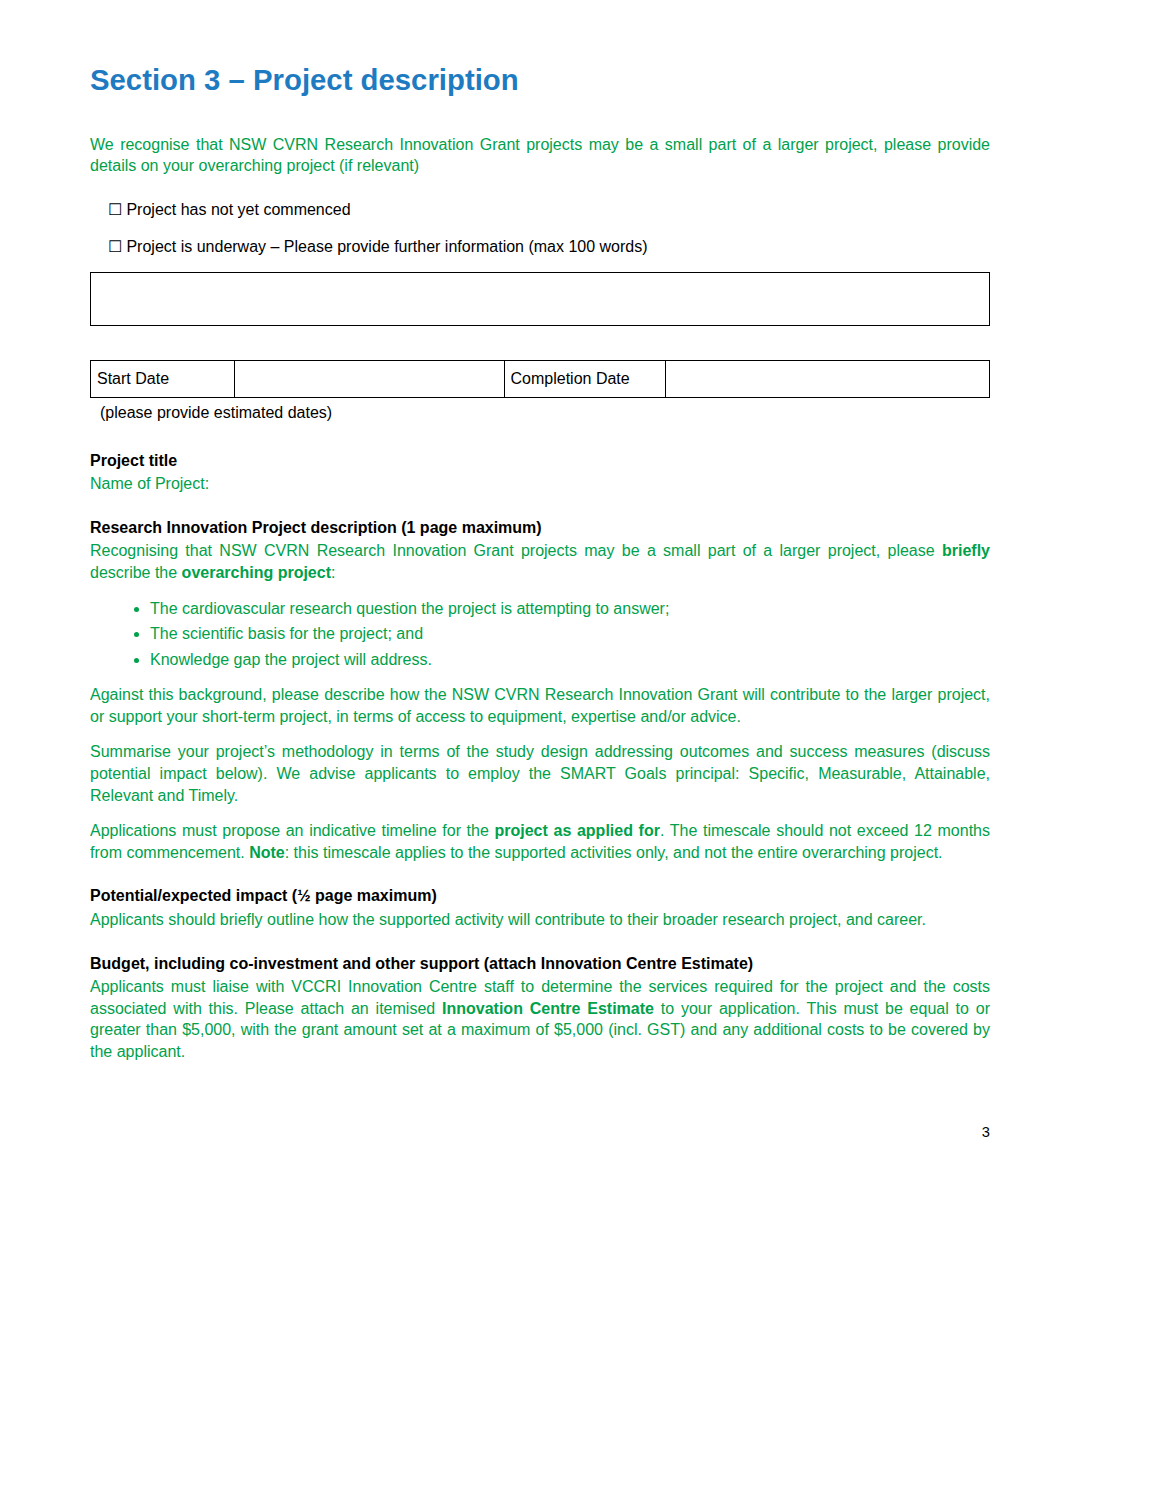Section 3 – Project description
We recognise that NSW CVRN Research Innovation Grant projects may be a small part of a larger project, please provide details on your overarching project (if relevant)
☐ Project has not yet commenced
☐ Project is underway – Please provide further information (max 100 words)
| Start Date | | Completion Date | |
(please provide estimated dates)
Project title
Name of Project:
Research Innovation Project description (1 page maximum)
Recognising that NSW CVRN Research Innovation Grant projects may be a small part of a larger project, please briefly describe the overarching project:
The cardiovascular research question the project is attempting to answer;
The scientific basis for the project; and
Knowledge gap the project will address.
Against this background, please describe how the NSW CVRN Research Innovation Grant will contribute to the larger project, or support your short-term project, in terms of access to equipment, expertise and/or advice.
Summarise your project’s methodology in terms of the study design addressing outcomes and success measures (discuss potential impact below). We advise applicants to employ the SMART Goals principal: Specific, Measurable, Attainable, Relevant and Timely.
Applications must propose an indicative timeline for the project as applied for. The timescale should not exceed 12 months from commencement. Note: this timescale applies to the supported activities only, and not the entire overarching project.
Potential/expected impact (½ page maximum)
Applicants should briefly outline how the supported activity will contribute to their broader research project, and career.
Budget, including co-investment and other support (attach Innovation Centre Estimate)
Applicants must liaise with VCCRI Innovation Centre staff to determine the services required for the project and the costs associated with this. Please attach an itemised Innovation Centre Estimate to your application. This must be equal to or greater than $5,000, with the grant amount set at a maximum of $5,000 (incl. GST) and any additional costs to be covered by the applicant.
3